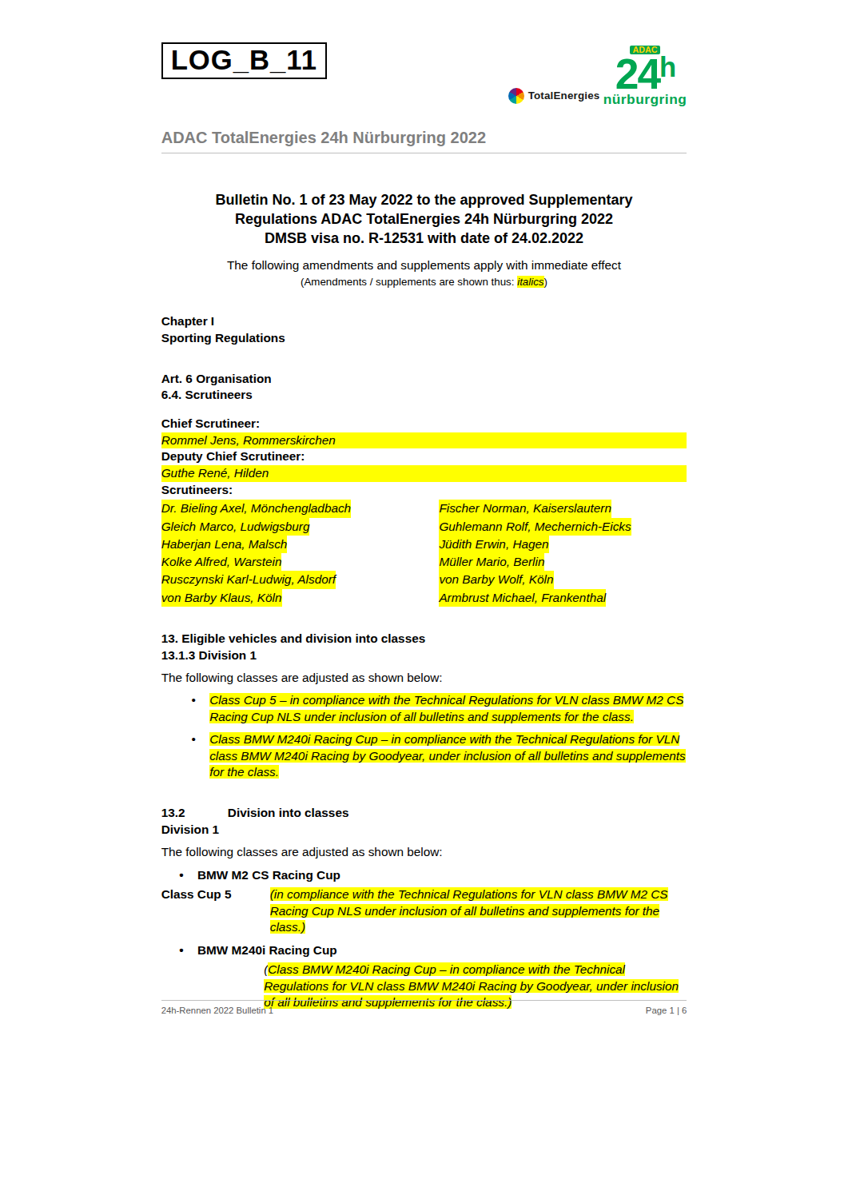LOG_B_11
TotalEnergies
ADAC
24h
nürburgring
ADAC TotalEnergies 24h Nürburgring 2022
Bulletin No. 1 of 23 May 2022 to the approved Supplementary
Regulations ADAC TotalEnergies 24h Nürburgring 2022
DMSB visa no. R-12531 with date of 24.02.2022
The following amendments and supplements apply with immediate effect
(Amendments / supplements are shown thus: italics)
Chapter I
Sporting Regulations
Art. 6 Organisation
6.4. Scrutineers
Chief Scrutineer:
Rommel Jens, Rommerskirchen
Deputy Chief Scrutineer:
Guthe René, Hilden
Scrutineers:
Dr. Bieling Axel, Mönchengladbach Fischer Norman, Kaiserslautern Gleich Marco, Ludwigsburg Guhlemann Rolf, Mechernich-Eicks Haberjan Lena, Malsch Jüdith Erwin, Hagen Kolke Alfred, Warstein Müller Mario, Berlin Rusczynski Karl-Ludwig, Alsdorf von Barby Wolf, Köln von Barby Klaus, Köln Armbrust Michael, Frankenthal
13. Eligible vehicles and division into classes
13.1.3 Division 1
The following classes are adjusted as shown below:
Class Cup 5 – in compliance with the Technical Regulations for VLN class BMW M2 CS Racing Cup NLS under inclusion of all bulletins and supplements for the class.
Class BMW M240i Racing Cup – in compliance with the Technical Regulations for VLN class BMW M240i Racing by Goodyear, under inclusion of all bulletins and supplements for the class.
13.2
Division into classes
Division 1
The following classes are adjusted as shown below:
BMW M2 CS Racing Cup
Class Cup 5
(in compliance with the Technical Regulations for VLN class BMW M2 CS Racing Cup NLS under inclusion of all bulletins and supplements for the class.)
BMW M240i Racing Cup
(Class BMW M240i Racing Cup – in compliance with the Technical Regulations for VLN class BMW M240i Racing by Goodyear, under inclusion of all bulletins and supplements for the class.)
24h-Rennen 2022 Bulletin 1 Page 1 | 6